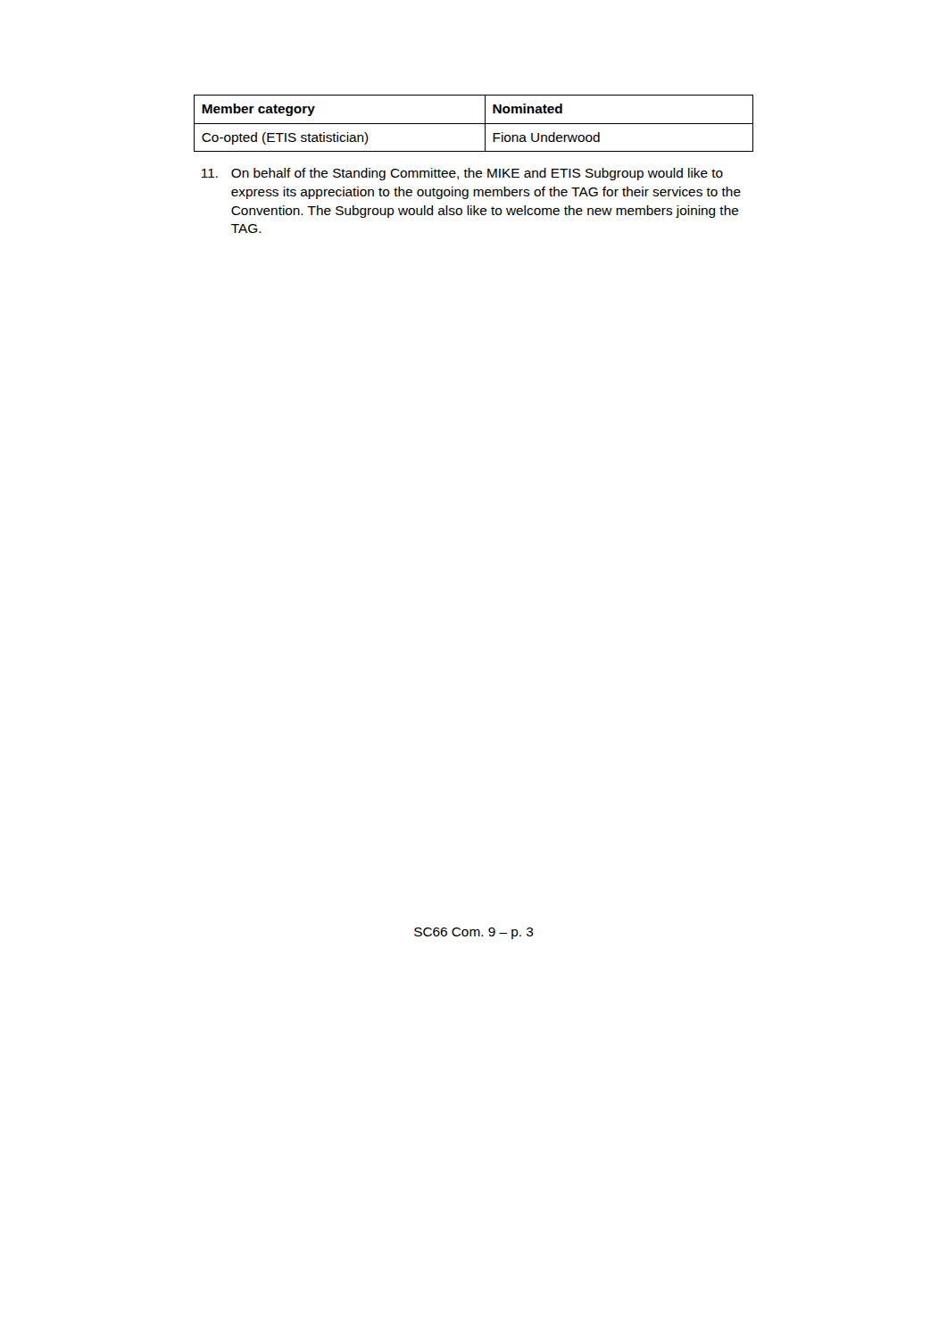| Member category | Nominated |
| --- | --- |
| Co-opted (ETIS statistician) | Fiona Underwood |
On behalf of the Standing Committee, the MIKE and ETIS Subgroup would like to express its appreciation to the outgoing members of the TAG for their services to the Convention. The Subgroup would also like to welcome the new members joining the TAG.
SC66 Com. 9 – p. 3